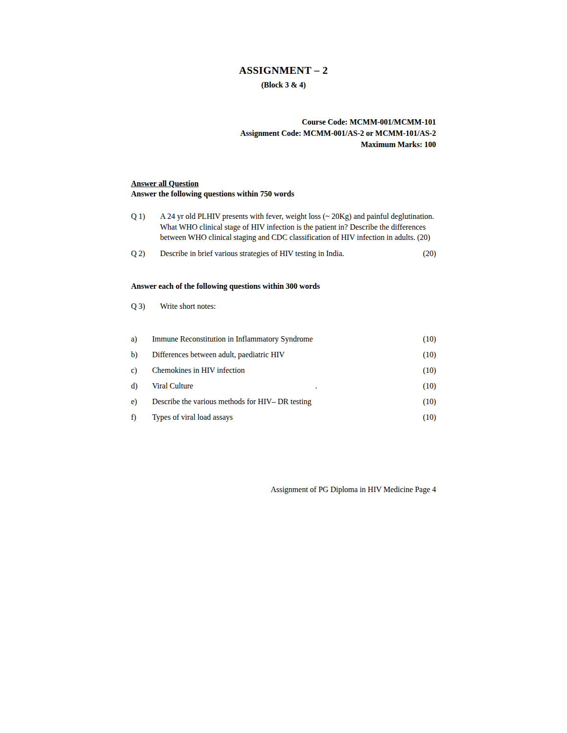ASSIGNMENT – 2
(Block 3 & 4)
Course Code: MCMM-001/MCMM-101
Assignment Code: MCMM-001/AS-2 or MCMM-101/AS-2
Maximum Marks: 100
Answer all Question Answer the following questions within 750 words
| Q 1) | A 24 yr old PLHIV presents with fever, weight loss (~ 20Kg) and painful deglutination. What WHO clinical stage of HIV infection is the patient in? Describe the differences between WHO clinical staging and CDC classification of HIV infection in adults. (20) |
| Q 2) | Describe in brief various strategies of HIV testing in India. (20) |
Answer each of the following questions within 300 words
| Q 3) | Write short notes: |
| a) | Immune Reconstitution in Inflammatory Syndrome | (10) |
| b) | Differences between adult, paediatric HIV | (10) |
| c) | Chemokines in HIV infection | (10) |
| d) | Viral Culture . | (10) |
| e) | Describe the various methods for HIV– DR testing | (10) |
| f) | Types of viral load assays | (10) |
Assignment of PG Diploma in HIV Medicine Page 4